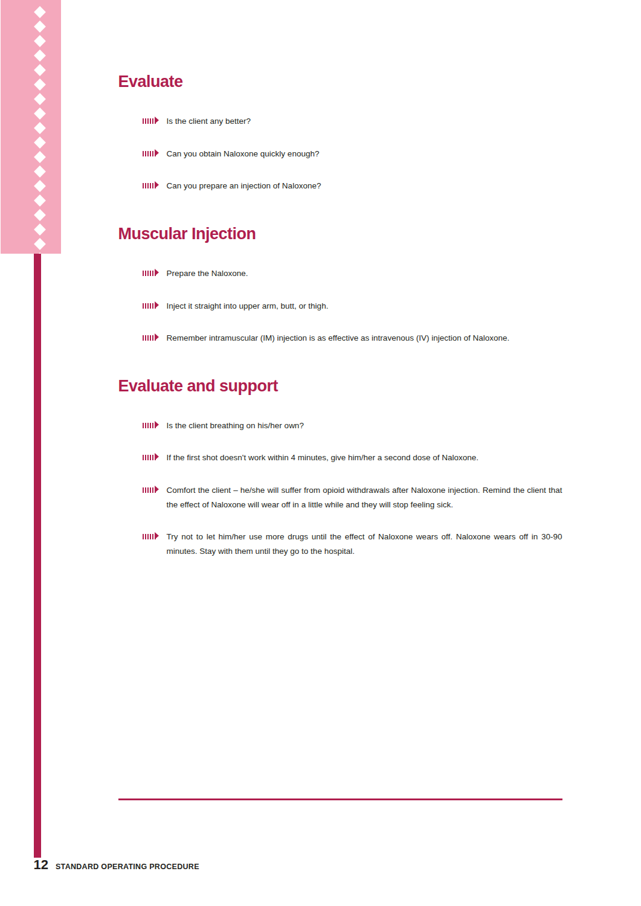Evaluate
Is the client any better?
Can you obtain Naloxone quickly enough?
Can you prepare an injection of Naloxone?
Muscular Injection
Prepare the Naloxone.
Inject it straight into upper arm, butt, or thigh.
Remember intramuscular (IM) injection is as effective as intravenous (IV) injection of Naloxone.
Evaluate and support
Is the client breathing on his/her own?
If the first shot doesn't work within 4 minutes, give him/her a second dose of Naloxone.
Comfort the client – he/she will suffer from opioid withdrawals after Naloxone injection. Remind the client that the effect of Naloxone will wear off in a little while and they will stop feeling sick.
Try not to let him/her use more drugs until the effect of Naloxone wears off. Naloxone wears off in 30-90 minutes. Stay with them until they go to the hospital.
12 STANDARD OPERATING PROCEDURE